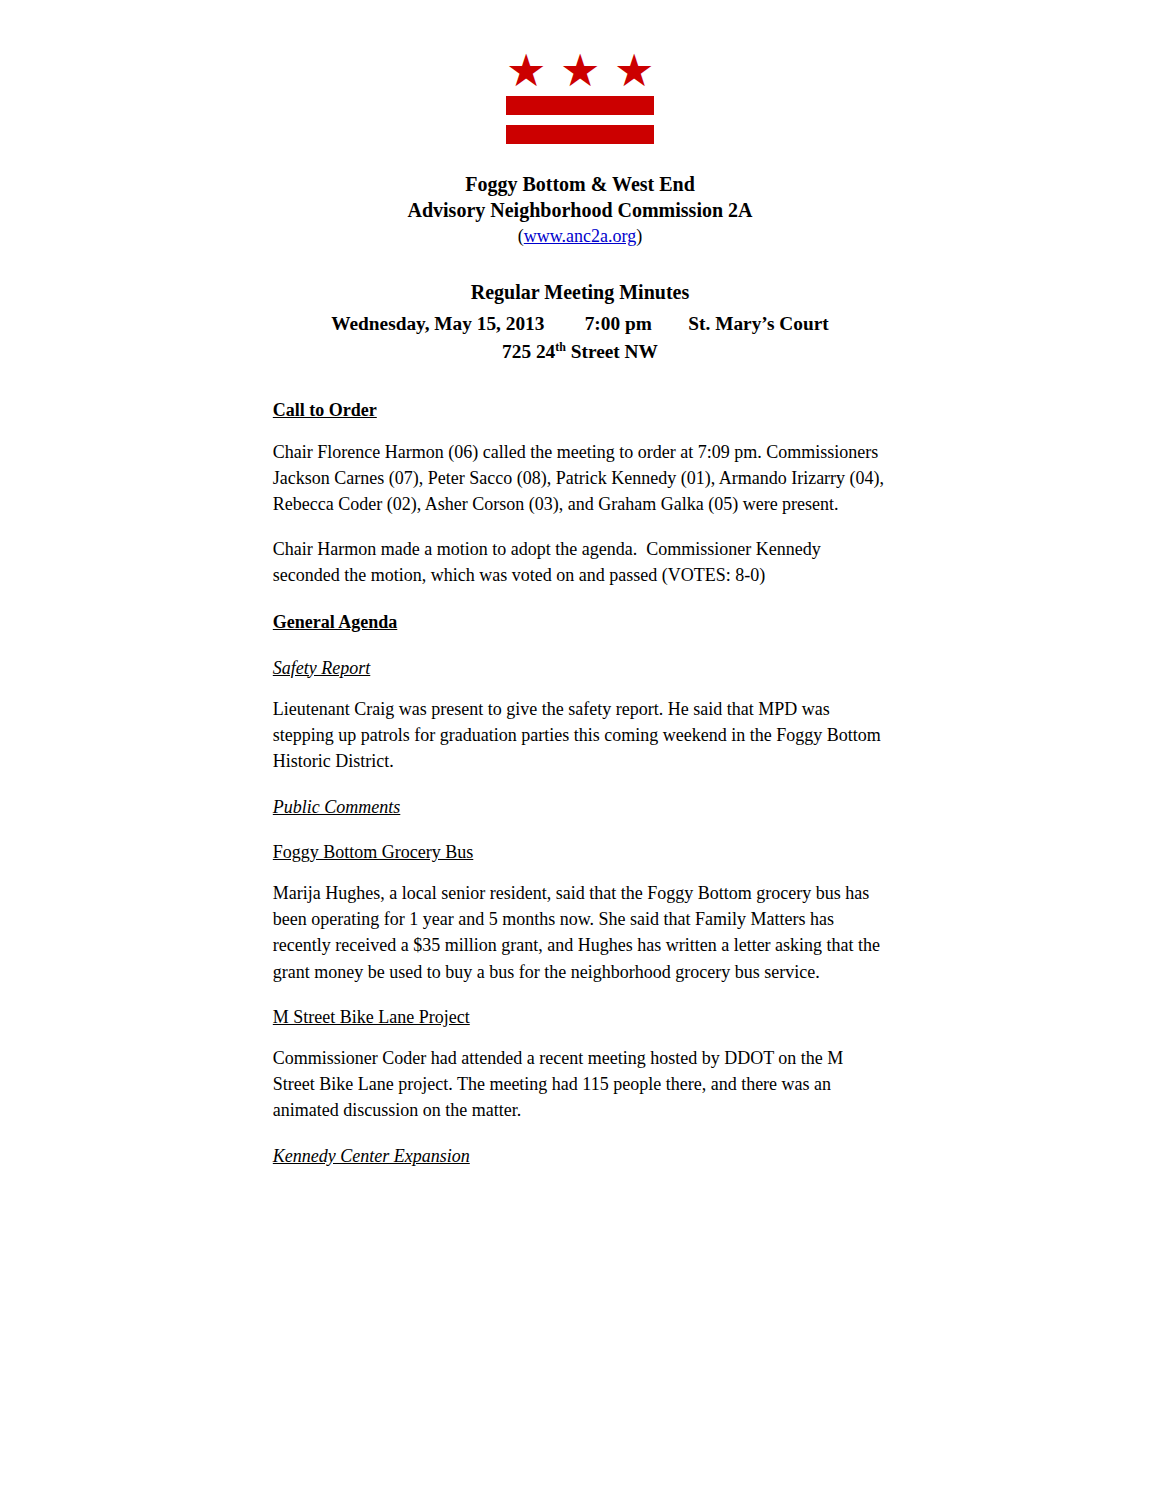★ ★ ★
Foggy Bottom & West End
Advisory Neighborhood Commission 2A
(www.anc2a.org)
Regular Meeting Minutes
Wednesday, May 15, 2013 7:00 pm St. Mary’s Court
725 24th Street NW
Call to Order
Chair Florence Harmon (06) called the meeting to order at 7:09 pm. Commissioners Jackson Carnes (07), Peter Sacco (08), Patrick Kennedy (01), Armando Irizarry (04), Rebecca Coder (02), Asher Corson (03), and Graham Galka (05) were present.
Chair Harmon made a motion to adopt the agenda. Commissioner Kennedy seconded the motion, which was voted on and passed (VOTES: 8-0)
General Agenda
Safety Report
Lieutenant Craig was present to give the safety report. He said that MPD was stepping up patrols for graduation parties this coming weekend in the Foggy Bottom Historic District.
Public Comments
Foggy Bottom Grocery Bus
Marija Hughes, a local senior resident, said that the Foggy Bottom grocery bus has been operating for 1 year and 5 months now. She said that Family Matters has recently received a $35 million grant, and Hughes has written a letter asking that the grant money be used to buy a bus for the neighborhood grocery bus service.
M Street Bike Lane Project
Commissioner Coder had attended a recent meeting hosted by DDOT on the M Street Bike Lane project. The meeting had 115 people there, and there was an animated discussion on the matter.
Kennedy Center Expansion